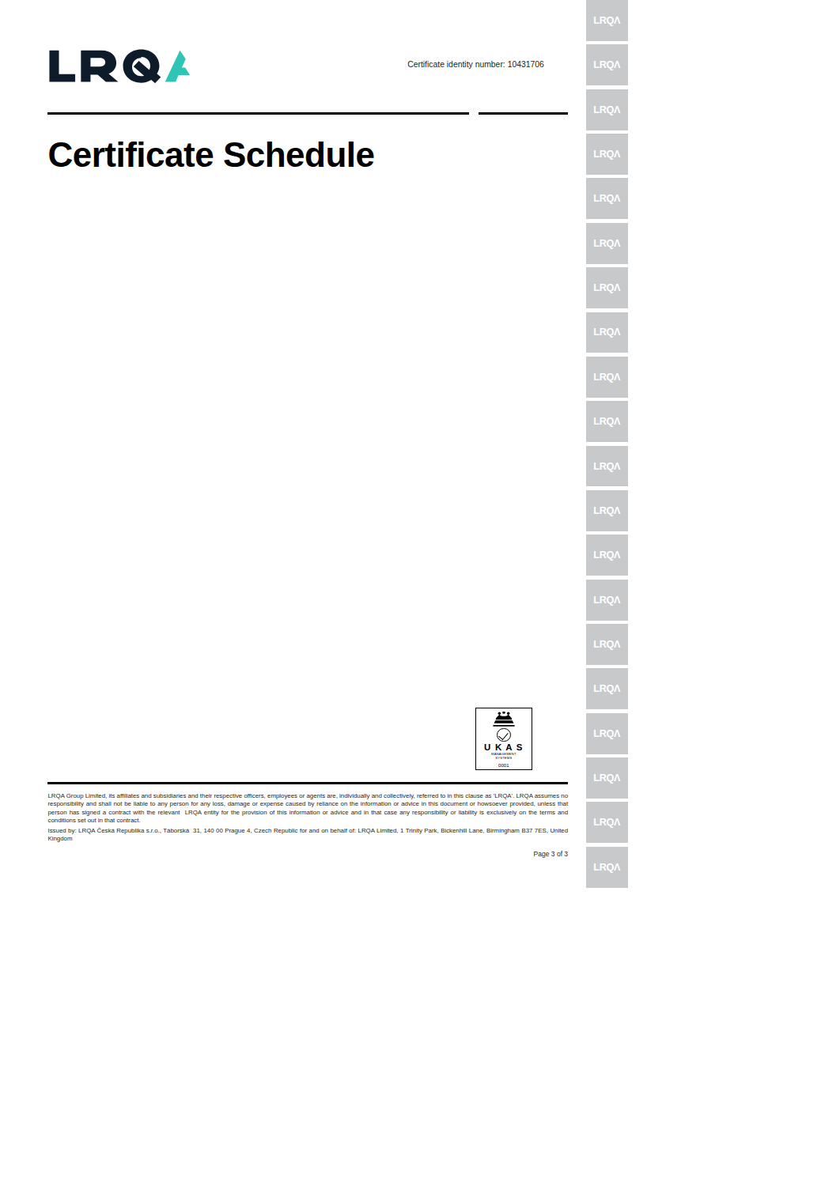LRQΛ
LRQΛ
LRQΛ
LRQΛ
LRQΛ
LRQΛ
LRQΛ
LRQΛ
LRQΛ
LRQΛ
LRQΛ
LRQΛ
LRQΛ
LRQΛ
LRQΛ
LRQΛ
LRQΛ
LRQΛ
LRQΛ
LRQΛ
Certificate identity number: 10431706
Certificate Schedule
U K A S
MANAGEMENT
SYSTEMS
0001
LRQA Group Limited, its affiliates and subsidiaries and their respective officers, employees or agents are, individually and collectively, referred to in this clause as 'LRQA'. LRQA assumes no responsibility and shall not be liable to any person for any loss, damage or expense caused by reliance on the information or advice in this document or howsoever provided, unless that person has signed a contract with the relevant LRQA entity for the provision of this information or advice and in that case any responsibility or liability is exclusively on the terms and conditions set out in that contract.
Issued by: LRQA Česká Republika s.r.o., Táborská 31, 140 00 Prague 4, Czech Republic for and on behalf of: LRQA Limited, 1 Trinity Park, Bickenhill Lane, Birmingham B37 7ES, United Kingdom
Page 3 of 3